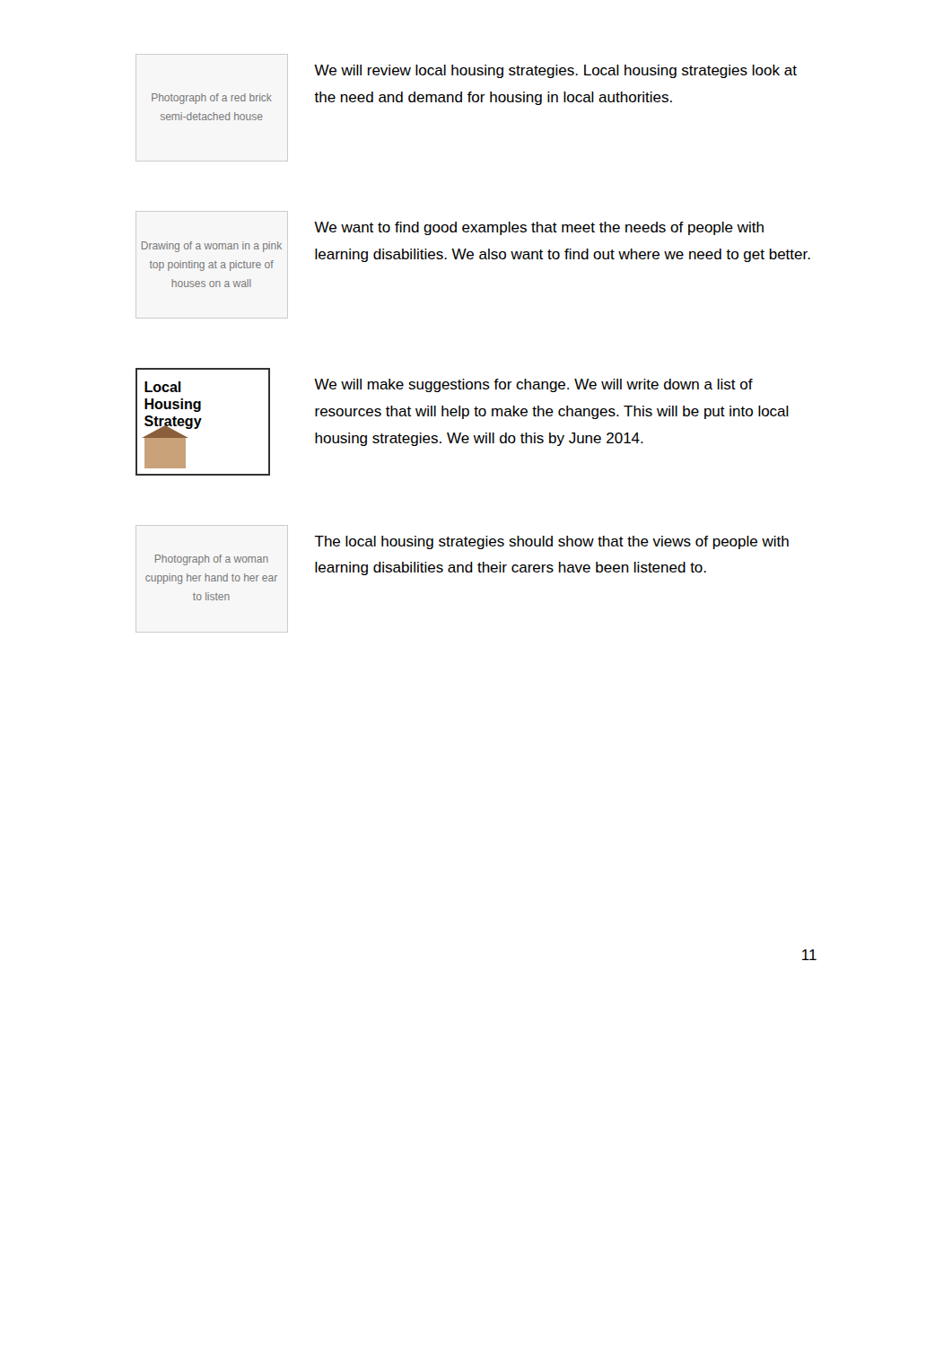Photograph of a red brick semi-detached house
We will review local housing strategies. Local housing strategies look at the need and demand for housing in local authorities.
Drawing of a woman in a pink top pointing at a picture of houses on a wall
We want to find good examples that meet the needs of people with learning disabilities. We also want to find out where we need to get better.
Local
Housing
Strategy
We will make suggestions for change. We will write down a list of resources that will help to make the changes. This will be put into local housing strategies. We will do this by June 2014.
Photograph of a woman cupping her hand to her ear to listen
The local housing strategies should show that the views of people with learning disabilities and their carers have been listened to.
11